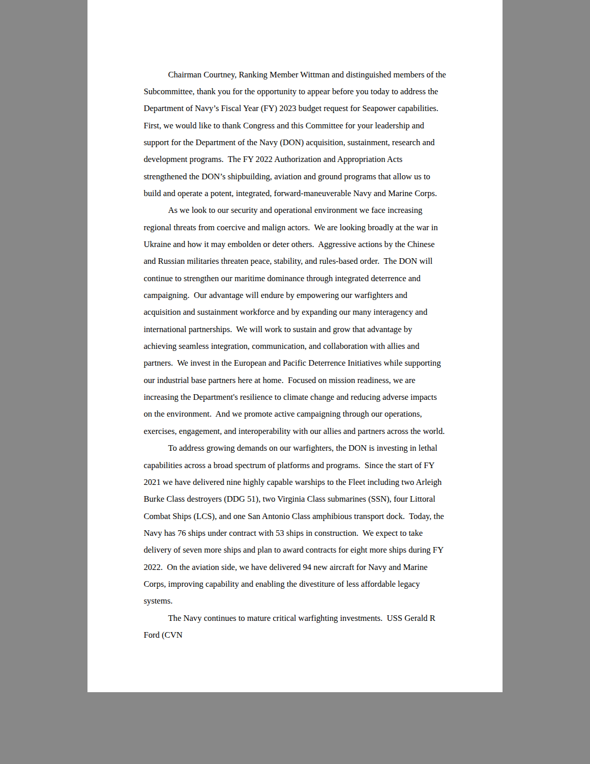Chairman Courtney, Ranking Member Wittman and distinguished members of the Subcommittee, thank you for the opportunity to appear before you today to address the Department of Navy’s Fiscal Year (FY) 2023 budget request for Seapower capabilities. First, we would like to thank Congress and this Committee for your leadership and support for the Department of the Navy (DON) acquisition, sustainment, research and development programs. The FY 2022 Authorization and Appropriation Acts strengthened the DON’s shipbuilding, aviation and ground programs that allow us to build and operate a potent, integrated, forward-maneuverable Navy and Marine Corps.
As we look to our security and operational environment we face increasing regional threats from coercive and malign actors. We are looking broadly at the war in Ukraine and how it may embolden or deter others. Aggressive actions by the Chinese and Russian militaries threaten peace, stability, and rules-based order. The DON will continue to strengthen our maritime dominance through integrated deterrence and campaigning. Our advantage will endure by empowering our warfighters and acquisition and sustainment workforce and by expanding our many interagency and international partnerships. We will work to sustain and grow that advantage by achieving seamless integration, communication, and collaboration with allies and partners. We invest in the European and Pacific Deterrence Initiatives while supporting our industrial base partners here at home. Focused on mission readiness, we are increasing the Department's resilience to climate change and reducing adverse impacts on the environment. And we promote active campaigning through our operations, exercises, engagement, and interoperability with our allies and partners across the world.
To address growing demands on our warfighters, the DON is investing in lethal capabilities across a broad spectrum of platforms and programs. Since the start of FY 2021 we have delivered nine highly capable warships to the Fleet including two Arleigh Burke Class destroyers (DDG 51), two Virginia Class submarines (SSN), four Littoral Combat Ships (LCS), and one San Antonio Class amphibious transport dock. Today, the Navy has 76 ships under contract with 53 ships in construction. We expect to take delivery of seven more ships and plan to award contracts for eight more ships during FY 2022. On the aviation side, we have delivered 94 new aircraft for Navy and Marine Corps, improving capability and enabling the divestiture of less affordable legacy systems.
The Navy continues to mature critical warfighting investments. USS Gerald R Ford (CVN